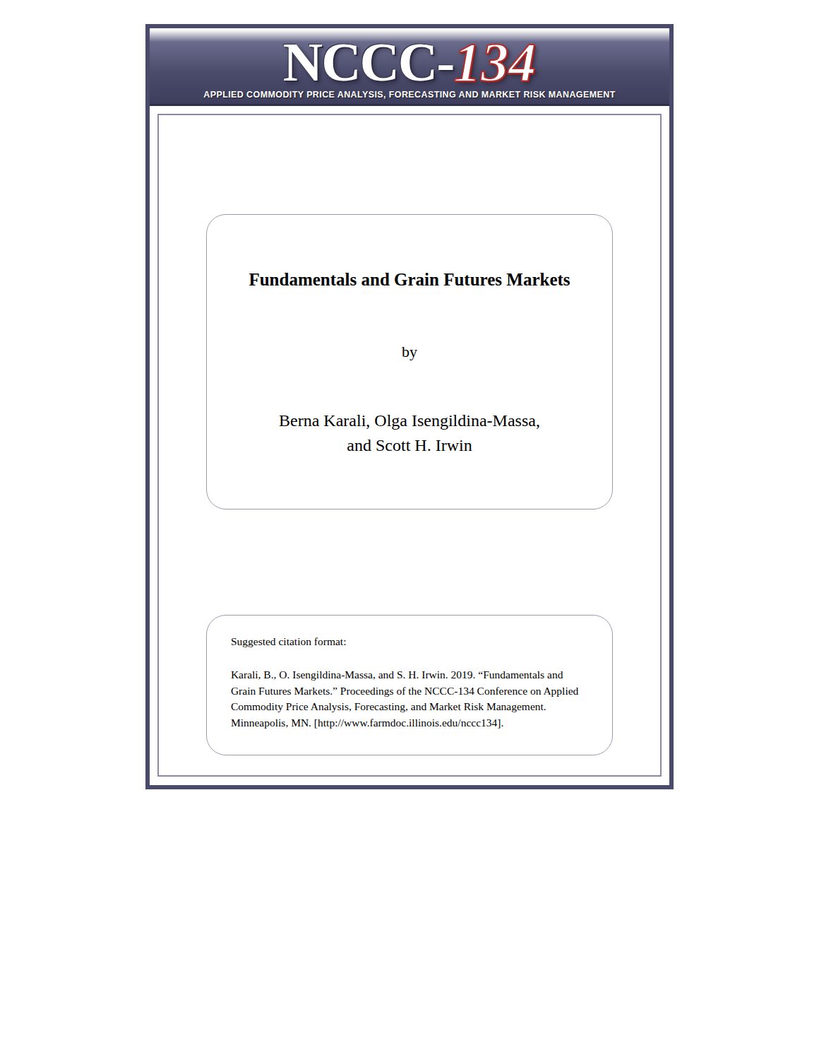NCCC-134
Applied Commodity Price Analysis, Forecasting and Market Risk Management
Fundamentals and Grain Futures Markets
by
Berna Karali, Olga Isengildina-Massa,
and Scott H. Irwin
Suggested citation format:
Karali, B., O. Isengildina-Massa, and S. H. Irwin. 2019. “Fundamentals and Grain Futures Markets.” Proceedings of the NCCC-134 Conference on Applied Commodity Price Analysis, Forecasting, and Market Risk Management. Minneapolis, MN. [http://www.farmdoc.illinois.edu/nccc134].